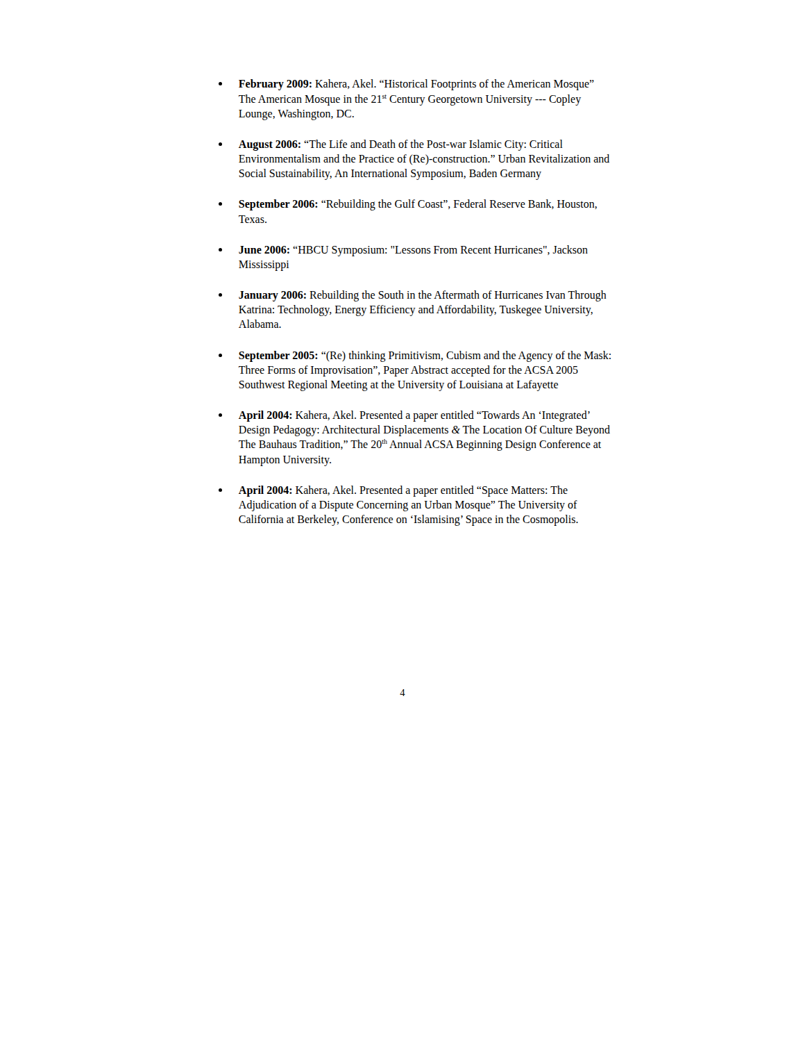February 2009: Kahera, Akel. “Historical Footprints of the American Mosque” The American Mosque in the 21st Century Georgetown University --- Copley Lounge, Washington, DC.
August 2006: “The Life and Death of the Post-war Islamic City: Critical Environmentalism and the Practice of (Re)-construction.” Urban Revitalization and Social Sustainability, An International Symposium, Baden Germany
September 2006: “Rebuilding the Gulf Coast”, Federal Reserve Bank, Houston, Texas.
June 2006: “HBCU Symposium: "Lessons From Recent Hurricanes", Jackson Mississippi
January 2006: Rebuilding the South in the Aftermath of Hurricanes Ivan Through Katrina: Technology, Energy Efficiency and Affordability, Tuskegee University, Alabama.
September 2005: “(Re) thinking Primitivism, Cubism and the Agency of the Mask: Three Forms of Improvisation”, Paper Abstract accepted for the ACSA 2005 Southwest Regional Meeting at the University of Louisiana at Lafayette
April 2004: Kahera, Akel. Presented a paper entitled “Towards An ‘Integrated’ Design Pedagogy: Architectural Displacements & The Location Of Culture Beyond The Bauhaus Tradition,” The 20th Annual ACSA Beginning Design Conference at Hampton University.
April 2004: Kahera, Akel. Presented a paper entitled “Space Matters: The Adjudication of a Dispute Concerning an Urban Mosque” The University of California at Berkeley, Conference on ‘Islamising’ Space in the Cosmopolis.
4